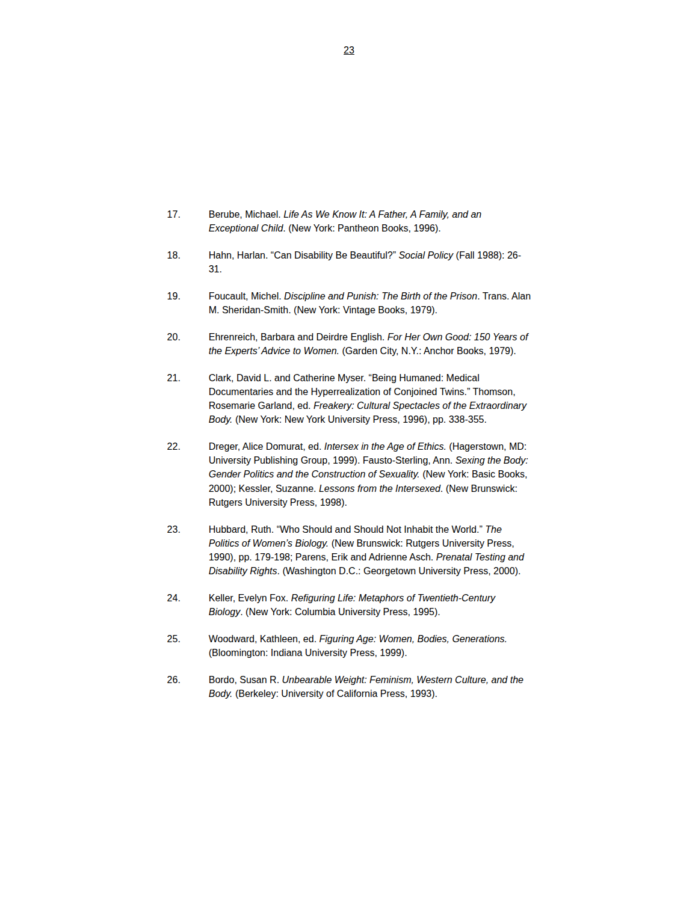23
17. Berube, Michael. Life As We Know It: A Father, A Family, and an Exceptional Child. (New York: Pantheon Books, 1996).
18. Hahn, Harlan. “Can Disability Be Beautiful?” Social Policy (Fall 1988): 26-31.
19. Foucault, Michel. Discipline and Punish: The Birth of the Prison. Trans. Alan M. Sheridan-Smith. (New York: Vintage Books, 1979).
20. Ehrenreich, Barbara and Deirdre English. For Her Own Good: 150 Years of the Experts’ Advice to Women. (Garden City, N.Y.: Anchor Books, 1979).
21. Clark, David L. and Catherine Myser. “Being Humaned: Medical Documentaries and the Hyperrealization of Conjoined Twins.” Thomson, Rosemarie Garland, ed. Freakery: Cultural Spectacles of the Extraordinary Body. (New York: New York University Press, 1996), pp. 338-355.
22. Dreger, Alice Domurat, ed. Intersex in the Age of Ethics. (Hagerstown, MD: University Publishing Group, 1999). Fausto-Sterling, Ann. Sexing the Body: Gender Politics and the Construction of Sexuality. (New York: Basic Books, 2000); Kessler, Suzanne. Lessons from the Intersexed. (New Brunswick: Rutgers University Press, 1998).
23. Hubbard, Ruth. “Who Should and Should Not Inhabit the World.” The Politics of Women’s Biology. (New Brunswick: Rutgers University Press, 1990), pp. 179-198; Parens, Erik and Adrienne Asch. Prenatal Testing and Disability Rights. (Washington D.C.: Georgetown University Press, 2000).
24. Keller, Evelyn Fox. Refiguring Life: Metaphors of Twentieth-Century Biology. (New York: Columbia University Press, 1995).
25. Woodward, Kathleen, ed. Figuring Age: Women, Bodies, Generations. (Bloomington: Indiana University Press, 1999).
26. Bordo, Susan R. Unbearable Weight: Feminism, Western Culture, and the Body. (Berkeley: University of California Press, 1993).